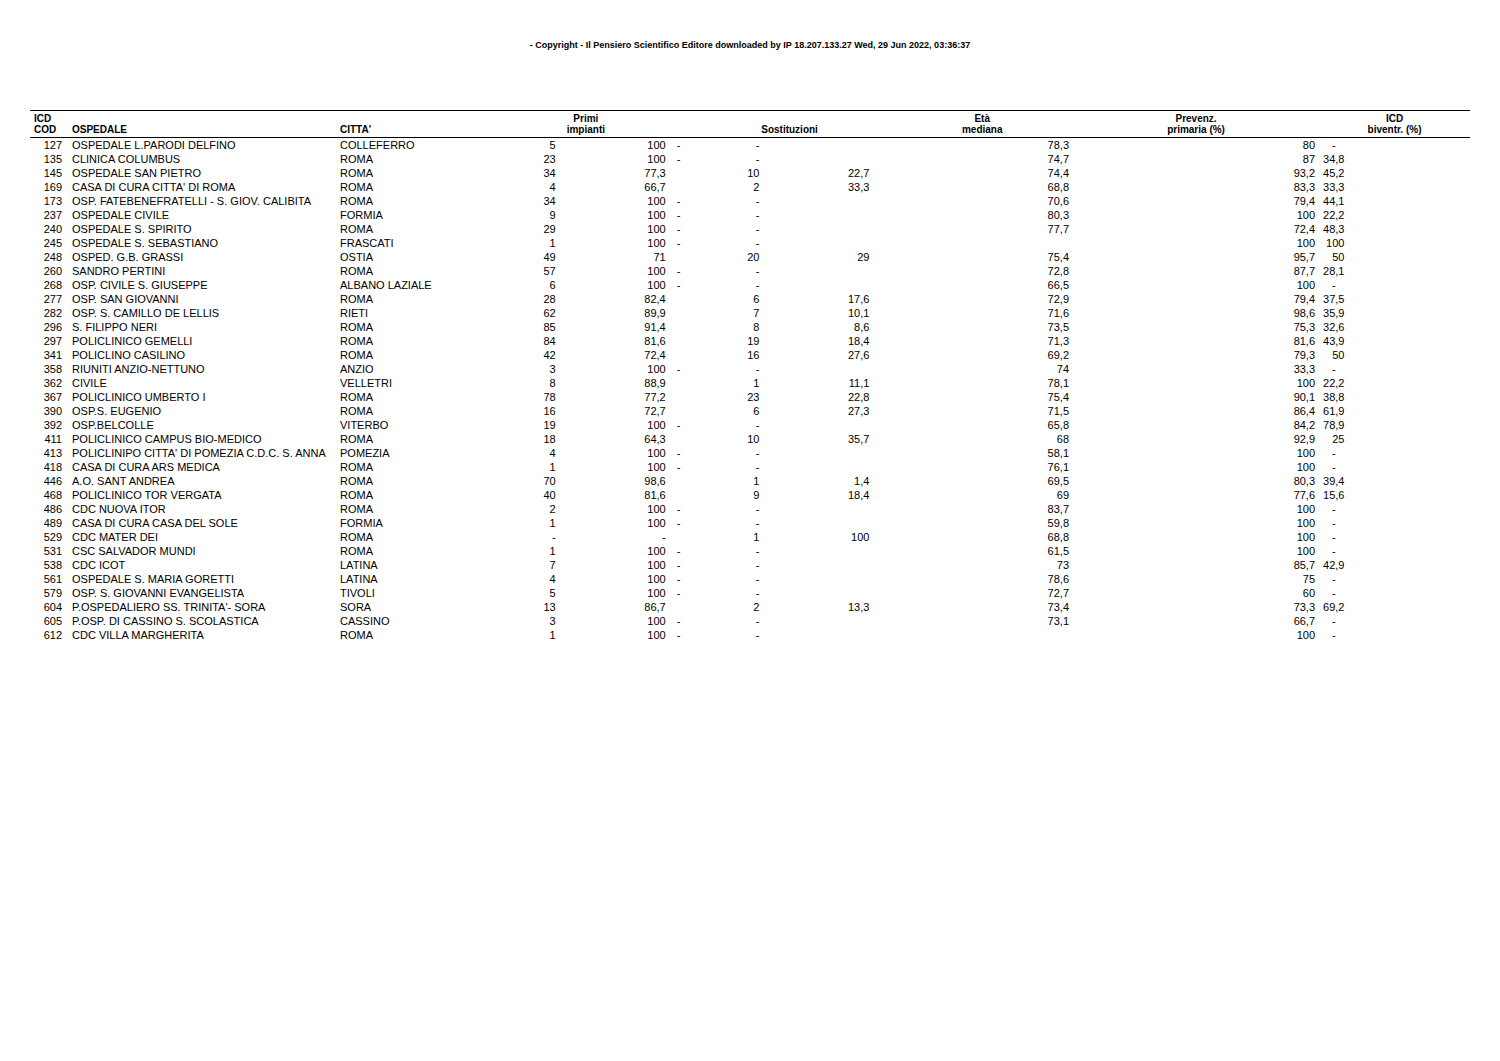- Copyright - Il Pensiero Scientifico Editore downloaded by IP 18.207.133.27 Wed, 29 Jun 2022, 03:36:37
| ICD COD | OSPEDALE | CITTA' | Primi impianti | Sostituzioni | Età mediana | Prevenz. primaria (%) | ICD biventr. (%) |
| --- | --- | --- | --- | --- | --- | --- | --- |
| 127 | OSPEDALE L.PARODI DELFINO | COLLEFERRO | 5 | 100 | - | - | | | 78,3 | 80 | - | |
| 135 | CLINICA COLUMBUS | ROMA | 23 | 100 | - | - | | | 74,7 | 87 | 34,8 | |
| 145 | OSPEDALE SAN PIETRO | ROMA | 34 | 77,3 | | 10 | 22,7 | | 74,4 | 93,2 | 45,2 | |
| 169 | CASA DI CURA CITTA' DI ROMA | ROMA | 4 | 66,7 | | 2 | 33,3 | | 68,8 | 83,3 | 33,3 | |
| 173 | OSP. FATEBENEFRATELLI - S. GIOV. CALIBITA | ROMA | 34 | 100 | - | - | | | 70,6 | 79,4 | 44,1 | |
| 237 | OSPEDALE CIVILE | FORMIA | 9 | 100 | - | - | | | 80,3 | 100 | 22,2 | |
| 240 | OSPEDALE S. SPIRITO | ROMA | 29 | 100 | - | - | | | 77,7 | 72,4 | 48,3 | |
| 245 | OSPEDALE S. SEBASTIANO | FRASCATI | 1 | 100 | - | - | | | | 100 | 100 | |
| 248 | OSPED. G.B. GRASSI | OSTIA | 49 | 71 | | 20 | 29 | | 75,4 | 95,7 | 50 | |
| 260 | SANDRO PERTINI | ROMA | 57 | 100 | - | - | | | 72,8 | 87,7 | 28,1 | |
| 268 | OSP. CIVILE S. GIUSEPPE | ALBANO LAZIALE | 6 | 100 | - | - | | | 66,5 | 100 | - | |
| 277 | OSP. SAN GIOVANNI | ROMA | 28 | 82,4 | | 6 | 17,6 | | 72,9 | 79,4 | 37,5 | |
| 282 | OSP. S. CAMILLO DE LELLIS | RIETI | 62 | 89,9 | | 7 | 10,1 | | 71,6 | 98,6 | 35,9 | |
| 296 | S. FILIPPO NERI | ROMA | 85 | 91,4 | | 8 | 8,6 | | 73,5 | 75,3 | 32,6 | |
| 297 | POLICLINICO GEMELLI | ROMA | 84 | 81,6 | | 19 | 18,4 | | 71,3 | 81,6 | 43,9 | |
| 341 | POLICLINO CASILINO | ROMA | 42 | 72,4 | | 16 | 27,6 | | 69,2 | 79,3 | 50 | |
| 358 | RIUNITI ANZIO-NETTUNO | ANZIO | 3 | 100 | - | - | | | 74 | 33,3 | - | |
| 362 | CIVILE | VELLETRI | 8 | 88,9 | | 1 | 11,1 | | 78,1 | 100 | 22,2 | |
| 367 | POLICLINICO UMBERTO I | ROMA | 78 | 77,2 | | 23 | 22,8 | | 75,4 | 90,1 | 38,8 | |
| 390 | OSP.S. EUGENIO | ROMA | 16 | 72,7 | | 6 | 27,3 | | 71,5 | 86,4 | 61,9 | |
| 392 | OSP.BELCOLLE | VITERBO | 19 | 100 | - | - | | | 65,8 | 84,2 | 78,9 | |
| 411 | POLICLINICO CAMPUS BIO-MEDICO | ROMA | 18 | 64,3 | | 10 | 35,7 | | 68 | 92,9 | 25 | |
| 413 | POLICLINIPO CITTA' DI POMEZIA C.D.C. S. ANNA | POMEZIA | 4 | 100 | - | - | | | 58,1 | 100 | - | |
| 418 | CASA DI CURA ARS MEDICA | ROMA | 1 | 100 | - | - | | | 76,1 | 100 | - | |
| 446 | A.O. SANT ANDREA | ROMA | 70 | 98,6 | | 1 | 1,4 | | 69,5 | 80,3 | 39,4 | |
| 468 | POLICLINICO TOR VERGATA | ROMA | 40 | 81,6 | | 9 | 18,4 | | 69 | 77,6 | 15,6 | |
| 486 | CDC NUOVA ITOR | ROMA | 2 | 100 | - | - | | | 83,7 | 100 | - | |
| 489 | CASA DI CURA CASA DEL SOLE | FORMIA | 1 | 100 | - | - | | | 59,8 | 100 | - | |
| 529 | CDC MATER DEI | ROMA | - | - | | 1 | 100 | | 68,8 | 100 | - | |
| 531 | CSC SALVADOR MUNDI | ROMA | 1 | 100 | - | - | | | 61,5 | 100 | - | |
| 538 | CDC ICOT | LATINA | 7 | 100 | - | - | | | 73 | 85,7 | 42,9 | |
| 561 | OSPEDALE S. MARIA GORETTI | LATINA | 4 | 100 | - | - | | | 78,6 | 75 | - | |
| 579 | OSP. S. GIOVANNI EVANGELISTA | TIVOLI | 5 | 100 | - | - | | | 72,7 | 60 | - | |
| 604 | P.OSPEDALIERO SS. TRINITA'- SORA | SORA | 13 | 86,7 | | 2 | 13,3 | | 73,4 | 73,3 | 69,2 | |
| 605 | P.OSP. DI CASSINO S. SCOLASTICA | CASSINO | 3 | 100 | - | - | | | 73,1 | 66,7 | - | |
| 612 | CDC VILLA MARGHERITA | ROMA | 1 | 100 | - | - | | | | 100 | - | |